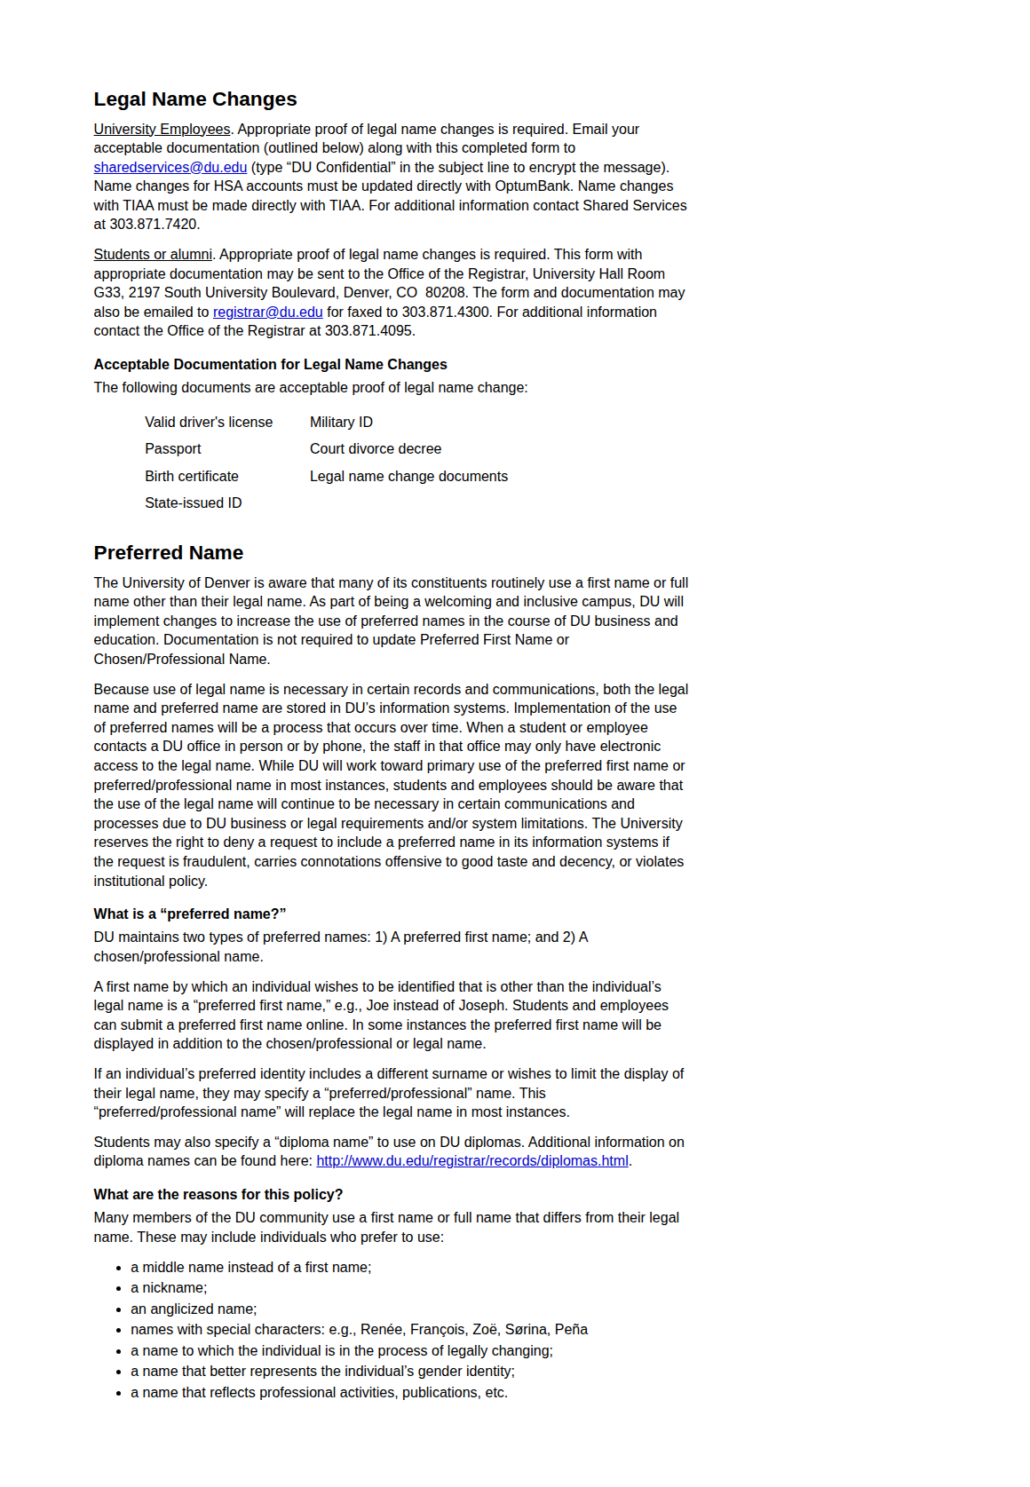Legal Name Changes
University Employees. Appropriate proof of legal name changes is required. Email your acceptable documentation (outlined below) along with this completed form to sharedservices@du.edu (type “DU Confidential” in the subject line to encrypt the message). Name changes for HSA accounts must be updated directly with OptumBank. Name changes with TIAA must be made directly with TIAA. For additional information contact Shared Services at 303.871.7420.
Students or alumni. Appropriate proof of legal name changes is required. This form with appropriate documentation may be sent to the Office of the Registrar, University Hall Room G33, 2197 South University Boulevard, Denver, CO 80208. The form and documentation may also be emailed to registrar@du.edu for faxed to 303.871.4300. For additional information contact the Office of the Registrar at 303.871.4095.
Acceptable Documentation for Legal Name Changes
The following documents are acceptable proof of legal name change:
| Valid driver's license | Military ID |
| Passport | Court divorce decree |
| Birth certificate | Legal name change documents |
| State-issued ID | |
Preferred Name
The University of Denver is aware that many of its constituents routinely use a first name or full name other than their legal name. As part of being a welcoming and inclusive campus, DU will implement changes to increase the use of preferred names in the course of DU business and education. Documentation is not required to update Preferred First Name or Chosen/Professional Name.
Because use of legal name is necessary in certain records and communications, both the legal name and preferred name are stored in DU’s information systems. Implementation of the use of preferred names will be a process that occurs over time. When a student or employee contacts a DU office in person or by phone, the staff in that office may only have electronic access to the legal name. While DU will work toward primary use of the preferred first name or preferred/professional name in most instances, students and employees should be aware that the use of the legal name will continue to be necessary in certain communications and processes due to DU business or legal requirements and/or system limitations. The University reserves the right to deny a request to include a preferred name in its information systems if the request is fraudulent, carries connotations offensive to good taste and decency, or violates institutional policy.
What is a “preferred name?”
DU maintains two types of preferred names: 1) A preferred first name; and 2) A chosen/professional name.
A first name by which an individual wishes to be identified that is other than the individual’s legal name is a “preferred first name,” e.g., Joe instead of Joseph. Students and employees can submit a preferred first name online. In some instances the preferred first name will be displayed in addition to the chosen/professional or legal name.
If an individual’s preferred identity includes a different surname or wishes to limit the display of their legal name, they may specify a “preferred/professional” name. This “preferred/professional name” will replace the legal name in most instances.
Students may also specify a “diploma name” to use on DU diplomas. Additional information on diploma names can be found here: http://www.du.edu/registrar/records/diplomas.html.
What are the reasons for this policy?
Many members of the DU community use a first name or full name that differs from their legal name. These may include individuals who prefer to use:
a middle name instead of a first name;
a nickname;
an anglicized name;
names with special characters: e.g., Renée, François, Zoë, Sørina, Peña
a name to which the individual is in the process of legally changing;
a name that better represents the individual’s gender identity;
a name that reflects professional activities, publications, etc.